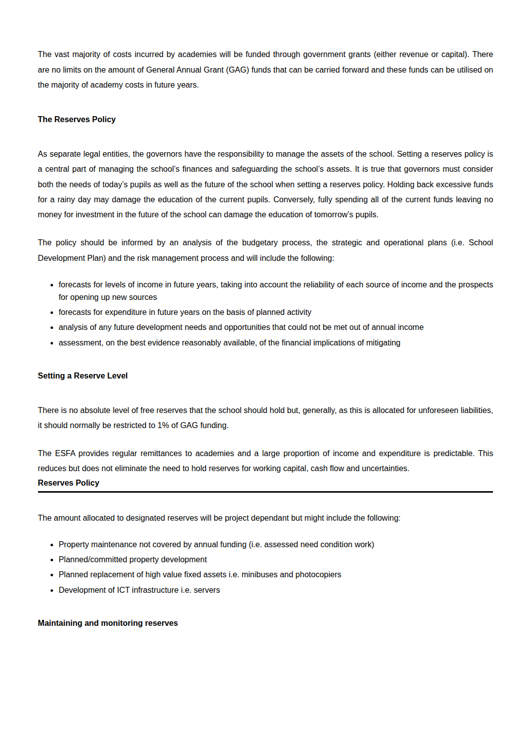The vast majority of costs incurred by academies will be funded through government grants (either revenue or capital). There are no limits on the amount of General Annual Grant (GAG) funds that can be carried forward and these funds can be utilised on the majority of academy costs in future years.
The Reserves Policy
As separate legal entities, the governors have the responsibility to manage the assets of the school. Setting a reserves policy is a central part of managing the school’s finances and safeguarding the school’s assets. It is true that governors must consider both the needs of today’s pupils as well as the future of the school when setting a reserves policy. Holding back excessive funds for a rainy day may damage the education of the current pupils. Conversely, fully spending all of the current funds leaving no money for investment in the future of the school can damage the education of tomorrow’s pupils.
The policy should be informed by an analysis of the budgetary process, the strategic and operational plans (i.e. School Development Plan) and the risk management process and will include the following:
forecasts for levels of income in future years, taking into account the reliability of each source of income and the prospects for opening up new sources
forecasts for expenditure in future years on the basis of planned activity
analysis of any future development needs and opportunities that could not be met out of annual income
assessment, on the best evidence reasonably available, of the financial implications of mitigating
Setting a Reserve Level
There is no absolute level of free reserves that the school should hold but, generally, as this is allocated for unforeseen liabilities, it should normally be restricted to 1% of GAG funding.
The ESFA provides regular remittances to academies and a large proportion of income and expenditure is predictable. This reduces but does not eliminate the need to hold reserves for working capital, cash flow and uncertainties.
Reserves Policy
The amount allocated to designated reserves will be project dependant but might include the following:
Property maintenance not covered by annual funding (i.e. assessed need condition work)
Planned/committed property development
Planned replacement of high value fixed assets i.e. minibuses and photocopiers
Development of ICT infrastructure i.e. servers
Maintaining and monitoring reserves